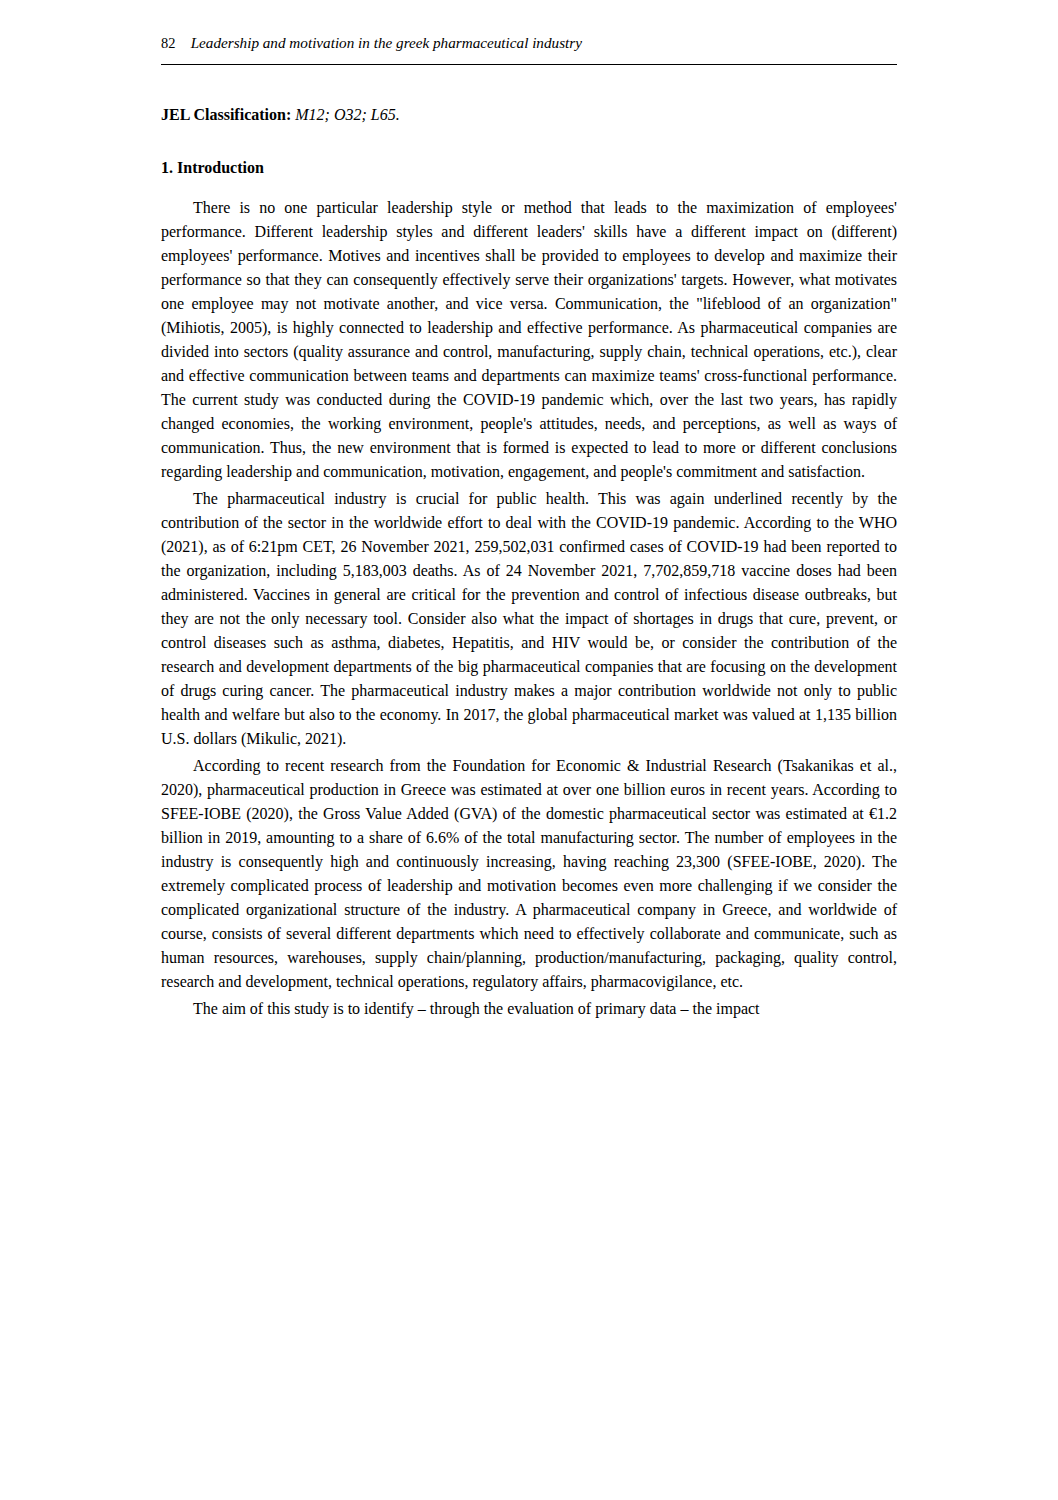82 Leadership and motivation in the greek pharmaceutical industry
JEL Classification: M12; O32; L65.
1. Introduction
There is no one particular leadership style or method that leads to the maximization of employees' performance. Different leadership styles and different leaders' skills have a different impact on (different) employees' performance. Motives and incentives shall be provided to employees to develop and maximize their performance so that they can consequently effectively serve their organizations' targets. However, what motivates one employee may not motivate another, and vice versa. Communication, the "lifeblood of an organization" (Mihiotis, 2005), is highly connected to leadership and effective performance. As pharmaceutical companies are divided into sectors (quality assurance and control, manufacturing, supply chain, technical operations, etc.), clear and effective communication between teams and departments can maximize teams' cross-functional performance. The current study was conducted during the COVID-19 pandemic which, over the last two years, has rapidly changed economies, the working environment, people's attitudes, needs, and perceptions, as well as ways of communication. Thus, the new environment that is formed is expected to lead to more or different conclusions regarding leadership and communication, motivation, engagement, and people's commitment and satisfaction.
The pharmaceutical industry is crucial for public health. This was again underlined recently by the contribution of the sector in the worldwide effort to deal with the COVID-19 pandemic. According to the WHO (2021), as of 6:21pm CET, 26 November 2021, 259,502,031 confirmed cases of COVID-19 had been reported to the organization, including 5,183,003 deaths. As of 24 November 2021, 7,702,859,718 vaccine doses had been administered. Vaccines in general are critical for the prevention and control of infectious disease outbreaks, but they are not the only necessary tool. Consider also what the impact of shortages in drugs that cure, prevent, or control diseases such as asthma, diabetes, Hepatitis, and HIV would be, or consider the contribution of the research and development departments of the big pharmaceutical companies that are focusing on the development of drugs curing cancer. The pharmaceutical industry makes a major contribution worldwide not only to public health and welfare but also to the economy. In 2017, the global pharmaceutical market was valued at 1,135 billion U.S. dollars (Mikulic, 2021).
According to recent research from the Foundation for Economic & Industrial Research (Tsakanikas et al., 2020), pharmaceutical production in Greece was estimated at over one billion euros in recent years. According to SFEE-IOBE (2020), the Gross Value Added (GVA) of the domestic pharmaceutical sector was estimated at €1.2 billion in 2019, amounting to a share of 6.6% of the total manufacturing sector. The number of employees in the industry is consequently high and continuously increasing, having reaching 23,300 (SFEE-IOBE, 2020). The extremely complicated process of leadership and motivation becomes even more challenging if we consider the complicated organizational structure of the industry. A pharmaceutical company in Greece, and worldwide of course, consists of several different departments which need to effectively collaborate and communicate, such as human resources, warehouses, supply chain/planning, production/manufacturing, packaging, quality control, research and development, technical operations, regulatory affairs, pharmacovigilance, etc.
The aim of this study is to identify – through the evaluation of primary data – the impact